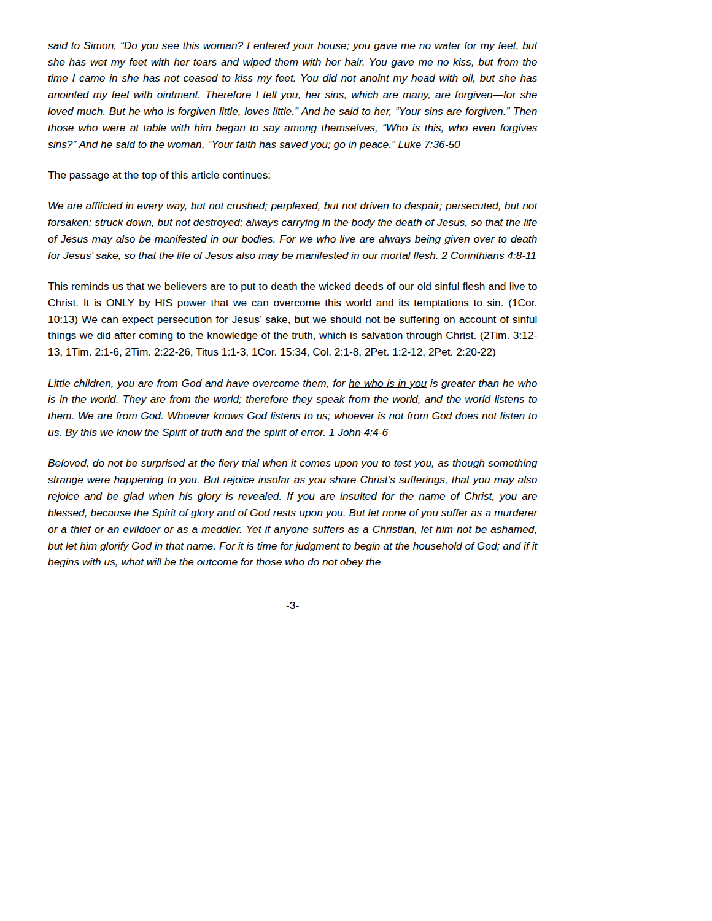said to Simon, “Do you see this woman? I entered your house; you gave me no water for my feet, but she has wet my feet with her tears and wiped them with her hair. You gave me no kiss, but from the time I came in she has not ceased to kiss my feet. You did not anoint my head with oil, but she has anointed my feet with ointment. Therefore I tell you, her sins, which are many, are forgiven—for she loved much. But he who is forgiven little, loves little.” And he said to her, “Your sins are forgiven.” Then those who were at table with him began to say among themselves, “Who is this, who even forgives sins?” And he said to the woman, “Your faith has saved you; go in peace.” Luke 7:36-50
The passage at the top of this article continues:
We are afflicted in every way, but not crushed; perplexed, but not driven to despair; persecuted, but not forsaken; struck down, but not destroyed; always carrying in the body the death of Jesus, so that the life of Jesus may also be manifested in our bodies. For we who live are always being given over to death for Jesus’ sake, so that the life of Jesus also may be manifested in our mortal flesh. 2 Corinthians 4:8-11
This reminds us that we believers are to put to death the wicked deeds of our old sinful flesh and live to Christ. It is ONLY by HIS power that we can overcome this world and its temptations to sin. (1Cor. 10:13) We can expect persecution for Jesus’ sake, but we should not be suffering on account of sinful things we did after coming to the knowledge of the truth, which is salvation through Christ. (2Tim. 3:12-13, 1Tim. 2:1-6, 2Tim. 2:22-26, Titus 1:1-3, 1Cor. 15:34, Col. 2:1-8, 2Pet. 1:2-12, 2Pet. 2:20-22)
Little children, you are from God and have overcome them, for he who is in you is greater than he who is in the world. They are from the world; therefore they speak from the world, and the world listens to them. We are from God. Whoever knows God listens to us; whoever is not from God does not listen to us. By this we know the Spirit of truth and the spirit of error. 1 John 4:4-6
Beloved, do not be surprised at the fiery trial when it comes upon you to test you, as though something strange were happening to you. But rejoice insofar as you share Christ’s sufferings, that you may also rejoice and be glad when his glory is revealed. If you are insulted for the name of Christ, you are blessed, because the Spirit of glory and of God rests upon you. But let none of you suffer as a murderer or a thief or an evildoer or as a meddler. Yet if anyone suffers as a Christian, let him not be ashamed, but let him glorify God in that name. For it is time for judgment to begin at the household of God; and if it begins with us, what will be the outcome for those who do not obey the
-3-